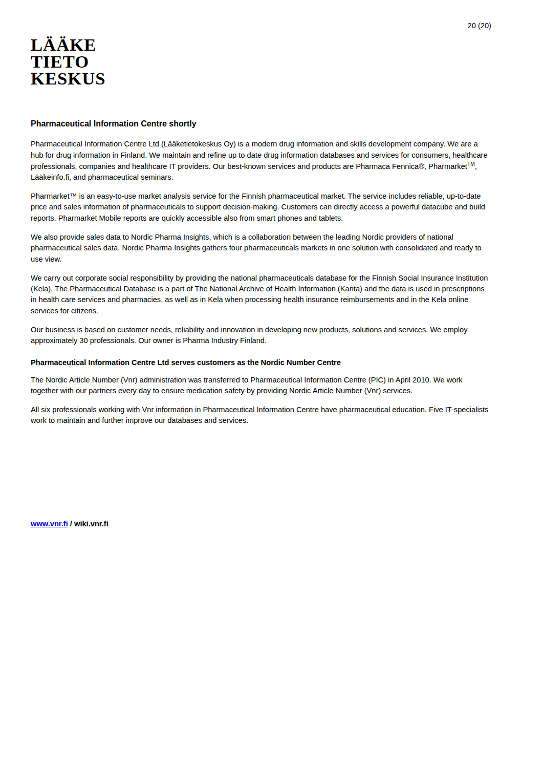20 (20)
LÄÄKE TIETO KESKUS
Pharmaceutical Information Centre shortly
Pharmaceutical Information Centre Ltd (Lääketietokeskus Oy) is a modern drug information and skills development company. We are a hub for drug information in Finland. We maintain and refine up to date drug information databases and services for consumers, healthcare professionals, companies and healthcare IT providers. Our best-known services and products are Pharmaca Fennica®, PharmarketTM, Lääkeinfo.fi, and pharmaceutical seminars.
Pharmarket™ is an easy-to-use market analysis service for the Finnish pharmaceutical market. The service includes reliable, up-to-date price and sales information of pharmaceuticals to support decision-making. Customers can directly access a powerful datacube and build reports. Pharmarket Mobile reports are quickly accessible also from smart phones and tablets.
We also provide sales data to Nordic Pharma Insights, which is a collaboration between the leading Nordic providers of national pharmaceutical sales data. Nordic Pharma Insights gathers four pharmaceuticals markets in one solution with consolidated and ready to use view.
We carry out corporate social responsibility by providing the national pharmaceuticals database for the Finnish Social Insurance Institution (Kela). The Pharmaceutical Database is a part of The National Archive of Health Information (Kanta) and the data is used in prescriptions in health care services and pharmacies, as well as in Kela when processing health insurance reimbursements and in the Kela online services for citizens.
Our business is based on customer needs, reliability and innovation in developing new products, solutions and services. We employ approximately 30 professionals. Our owner is Pharma Industry Finland.
Pharmaceutical Information Centre Ltd serves customers as the Nordic Number Centre
The Nordic Article Number (Vnr) administration was transferred to Pharmaceutical Information Centre (PIC) in April 2010. We work together with our partners every day to ensure medication safety by providing Nordic Article Number (Vnr) services.
All six professionals working with Vnr information in Pharmaceutical Information Centre have pharmaceutical education. Five IT-specialists work to maintain and further improve our databases and services.
www.vnr.fi / wiki.vnr.fi